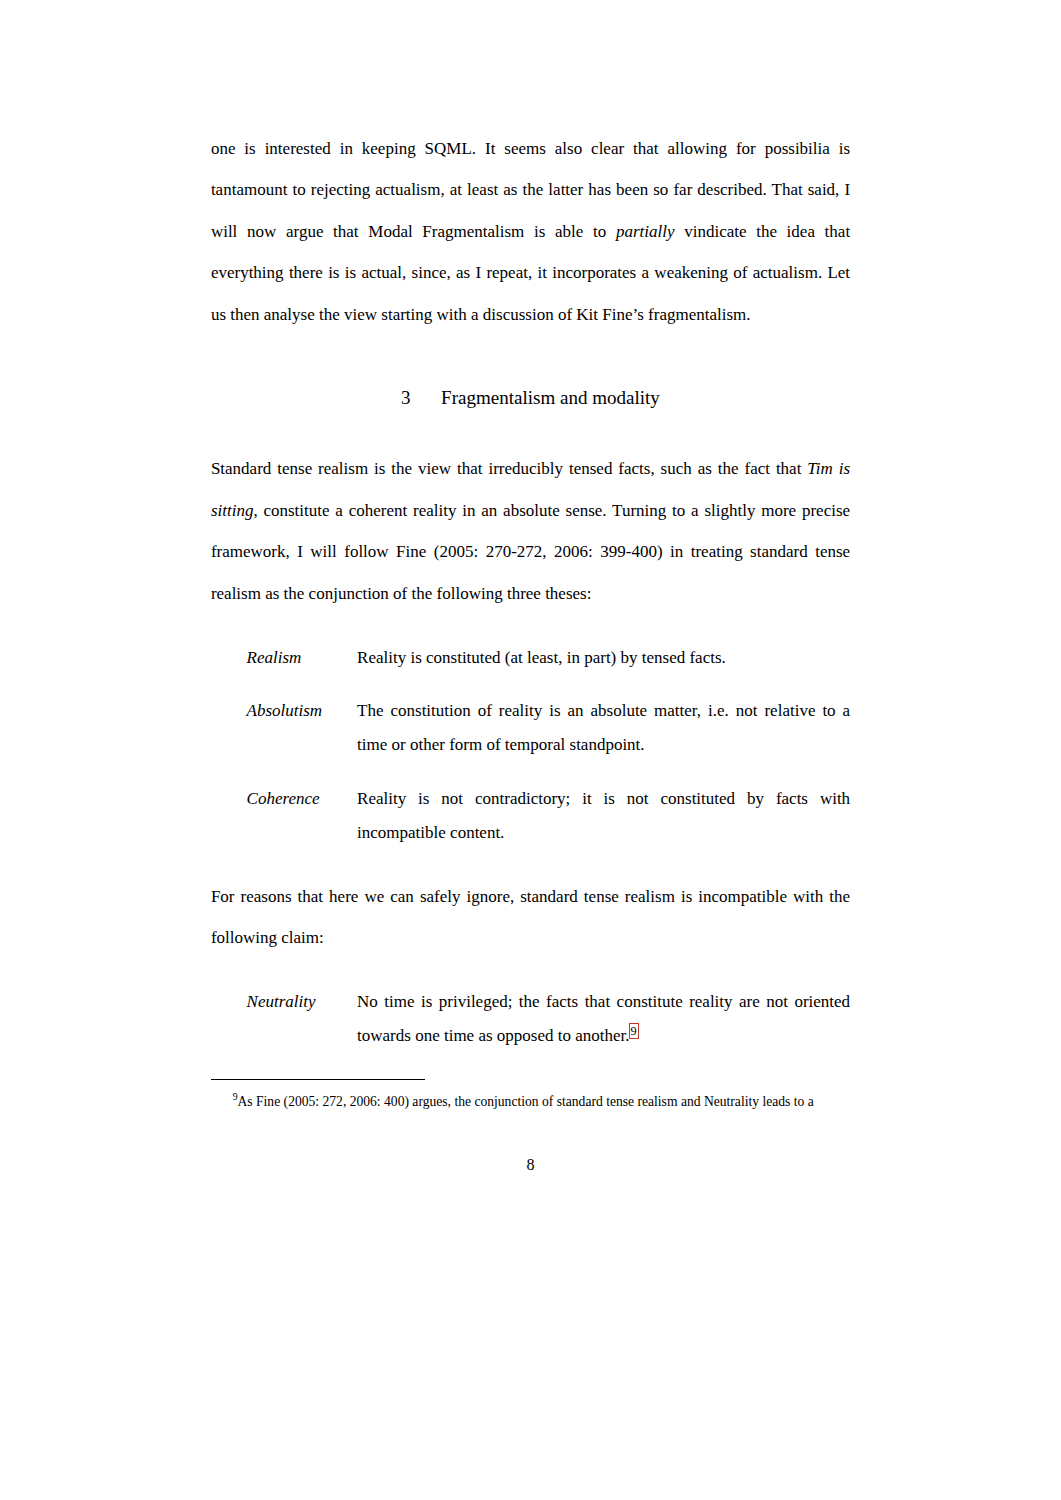one is interested in keeping SQML. It seems also clear that allowing for possibilia is tantamount to rejecting actualism, at least as the latter has been so far described. That said, I will now argue that Modal Fragmentalism is able to partially vindicate the idea that everything there is is actual, since, as I repeat, it incorporates a weakening of actualism. Let us then analyse the view starting with a discussion of Kit Fine’s fragmentalism.
3 Fragmentalism and modality
Standard tense realism is the view that irreducibly tensed facts, such as the fact that Tim is sitting, constitute a coherent reality in an absolute sense. Turning to a slightly more precise framework, I will follow Fine (2005: 270-272, 2006: 399-400) in treating standard tense realism as the conjunction of the following three theses:
Realism
Reality is constituted (at least, in part) by tensed facts.
Absolutism
The constitution of reality is an absolute matter, i.e. not relative to a time or other form of temporal standpoint.
Coherence
Reality is not contradictory; it is not constituted by facts with incompatible content.
For reasons that here we can safely ignore, standard tense realism is incompatible with the following claim:
Neutrality
No time is privileged; the facts that constitute reality are not oriented towards one time as opposed to another.9
9As Fine (2005: 272, 2006: 400) argues, the conjunction of standard tense realism and Neutrality leads to a
8